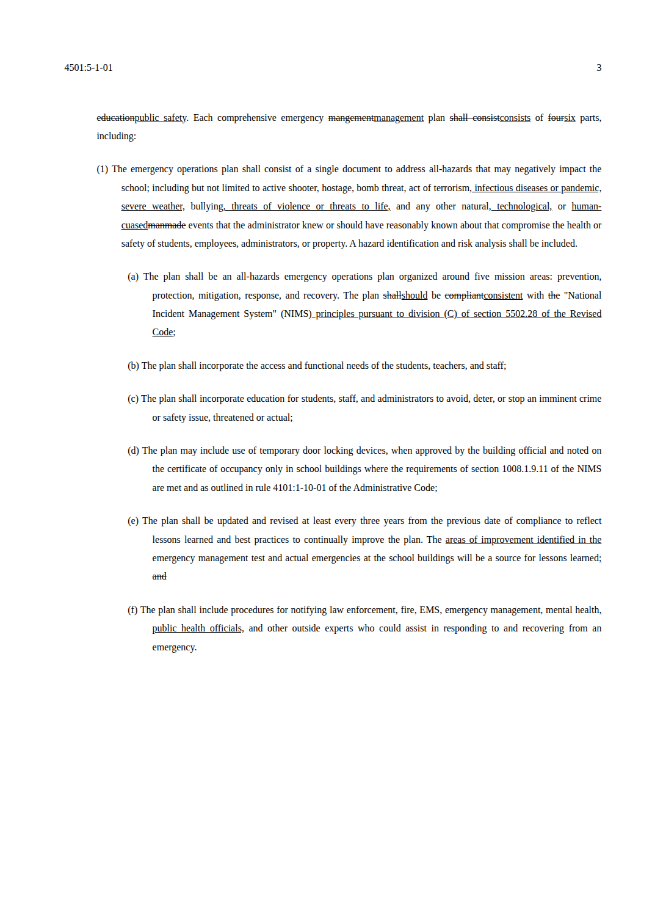4501:5-1-01 3
educationpublic safety. Each comprehensive emergency mangementmanagement plan shall consistconsists of foursix parts, including:
(1) The emergency operations plan shall consist of a single document to address all-hazards that may negatively impact the school; including but not limited to active shooter, hostage, bomb threat, act of terrorism, infectious diseases or pandemic, severe weather, bullying, threats of violence or threats to life, and any other natural, technological, or human-cuased manmade events that the administrator knew or should have reasonably known about that compromise the health or safety of students, employees, administrators, or property. A hazard identification and risk analysis shall be included.
(a) The plan shall be an all-hazards emergency operations plan organized around five mission areas: prevention, protection, mitigation, response, and recovery. The plan shallshould be compliantconsistent with the "National Incident Management System" (NIMS) principles pursuant to division (C) of section 5502.28 of the Revised Code;
(b) The plan shall incorporate the access and functional needs of the students, teachers, and staff;
(c) The plan shall incorporate education for students, staff, and administrators to avoid, deter, or stop an imminent crime or safety issue, threatened or actual;
(d) The plan may include use of temporary door locking devices, when approved by the building official and noted on the certificate of occupancy only in school buildings where the requirements of section 1008.1.9.11 of the NIMS are met and as outlined in rule 4101:1-10-01 of the Administrative Code;
(e) The plan shall be updated and revised at least every three years from the previous date of compliance to reflect lessons learned and best practices to continually improve the plan. The areas of improvement identified in the emergency management test and actual emergencies at the school buildings will be a source for lessons learned; and
(f) The plan shall include procedures for notifying law enforcement, fire, EMS, emergency management, mental health, public health officials, and other outside experts who could assist in responding to and recovering from an emergency.